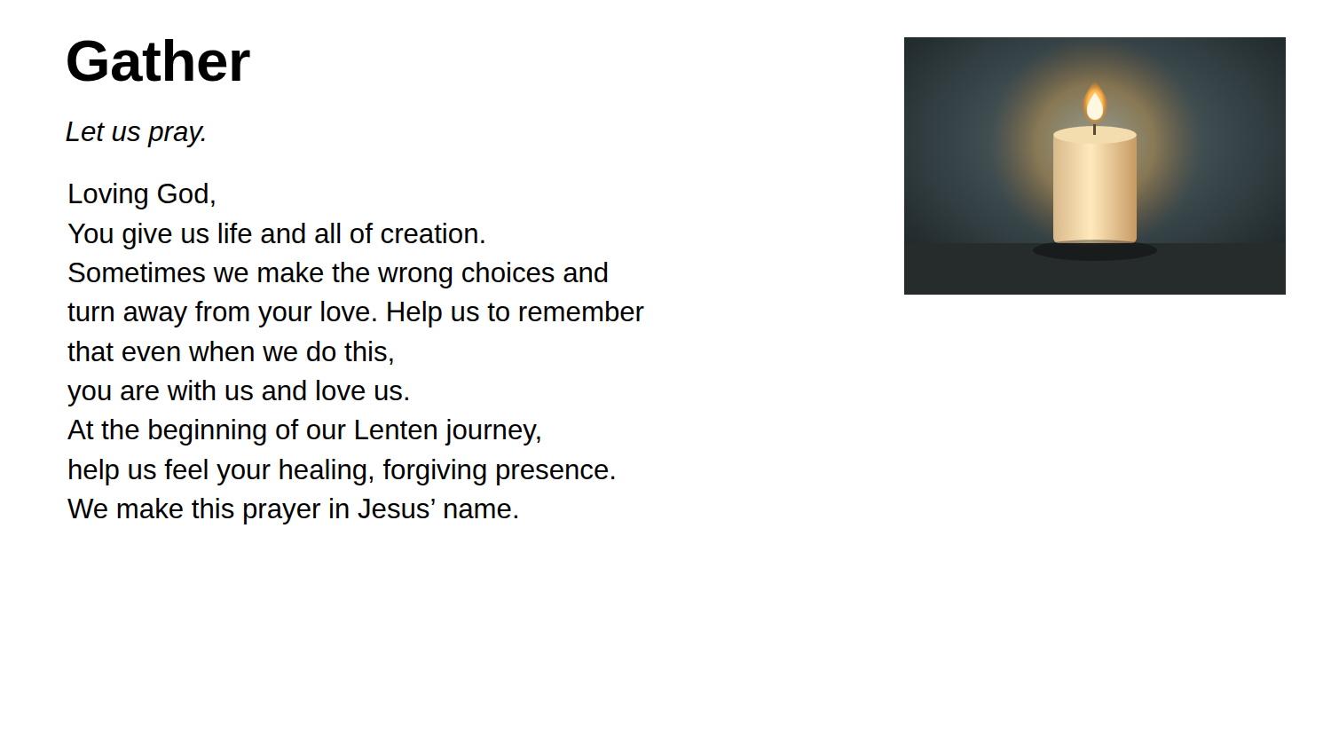Gather
Let us pray.
Loving God, You give us life and all of creation. Sometimes we make the wrong choices and turn away from your love. Help us to remember that even when we do this, you are with us and love us. At the beginning of our Lenten journey, help us feel your healing, forgiving presence. We make this prayer in Jesus’ name.